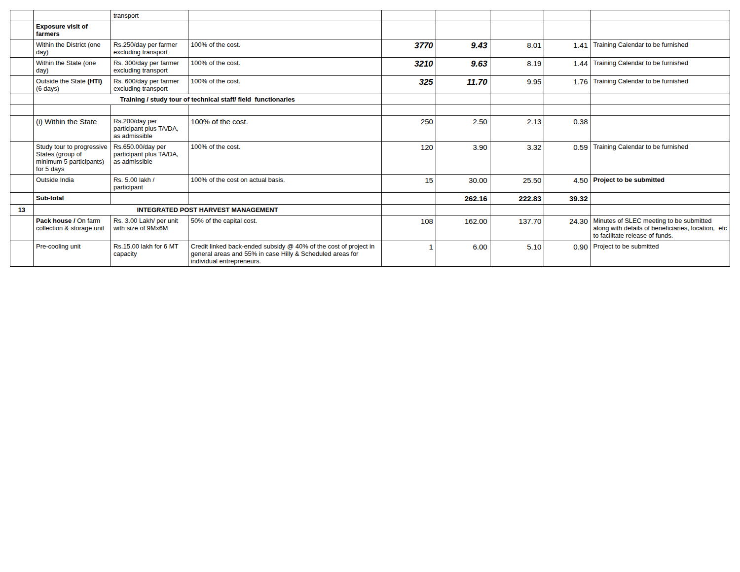| | | transport | | | | | | |
| | Exposure visit of farmers | | | | | | | |
| | Within the District (one day) | Rs.250/day per farmer excluding transport | 100% of the cost. | 3770 | 9.43 | 8.01 | 1.41 | Training Calendar to be furnished |
| | Within the State (one day) | Rs. 300/day per farmer excluding transport | 100% of the cost. | 3210 | 9.63 | 8.19 | 1.44 | Training Calendar to be furnished |
| | Outside the State (HTI) (6 days) | Rs. 600/day per farmer excluding transport | 100% of the cost. | 325 | 11.70 | 9.95 | 1.76 | Training Calendar to be furnished |
| | Training / study tour of technical staff/ field functionaries | | | | | |
| | (i) Within the State | Rs.200/day per participant plus TA/DA, as admissible | 100% of the cost. | 250 | 2.50 | 2.13 | 0.38 | |
| | Study tour to progressive States (group of minimum 5 participants) for 5 days | Rs.650.00/day per participant plus TA/DA, as admissible | 100% of the cost. | 120 | 3.90 | 3.32 | 0.59 | Training Calendar to be furnished |
| | Outside India | Rs. 5.00 lakh / participant | 100% of the cost on actual basis. | 15 | 30.00 | 25.50 | 4.50 | Project to be submitted |
| | Sub-total | | | | 262.16 | 222.83 | 39.32 | |
| 13 | INTEGRATED POST HARVEST MANAGEMENT | | | | | |
| | Pack house / On farm collection & storage unit | Rs. 3.00 Lakh/ per unit with size of 9Mx6M | 50% of the capital cost. | 108 | 162.00 | 137.70 | 24.30 | Minutes of SLEC meeting to be submitted along with details of beneficiaries, location, etc to facilitate release of funds. |
| | Pre-cooling unit | Rs.15.00 lakh for 6 MT capacity | Credit linked back-ended subsidy @ 40% of the cost of project in general areas and 55% in case Hilly & Scheduled areas for individual entrepreneurs. | 1 | 6.00 | 5.10 | 0.90 | Project to be submitted |